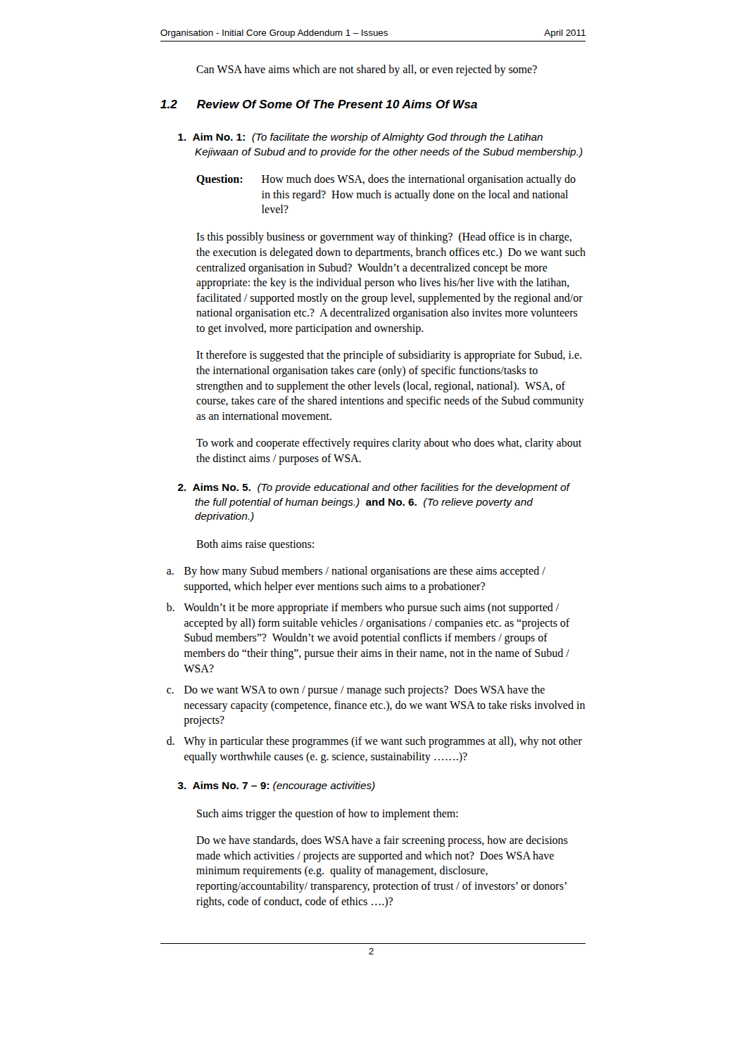Organisation - Initial Core Group Addendum 1 – Issues
April 2011
Can WSA have aims which are not shared by all, or even rejected by some?
1.2 Review Of Some Of The Present 10 Aims Of Wsa
Aim No. 1: (To facilitate the worship of Almighty God through the Latihan Kejiwaan of Subud and to provide for the other needs of the Subud membership.)
Question:
How much does WSA, does the international organisation actually do in this regard? How much is actually done on the local and national level?
Is this possibly business or government way of thinking? (Head office is in charge, the execution is delegated down to departments, branch offices etc.) Do we want such centralized organisation in Subud? Wouldn’t a decentralized concept be more appropriate: the key is the individual person who lives his/her live with the latihan, facilitated / supported mostly on the group level, supplemented by the regional and/or national organisation etc.? A decentralized organisation also invites more volunteers to get involved, more participation and ownership.
It therefore is suggested that the principle of subsidiarity is appropriate for Subud, i.e. the international organisation takes care (only) of specific functions/tasks to strengthen and to supplement the other levels (local, regional, national). WSA, of course, takes care of the shared intentions and specific needs of the Subud community as an international movement.
To work and cooperate effectively requires clarity about who does what, clarity about the distinct aims / purposes of WSA.
Aims No. 5. (To provide educational and other facilities for the development of the full potential of human beings.) and No. 6. (To relieve poverty and deprivation.)
Both aims raise questions:
By how many Subud members / national organisations are these aims accepted / supported, which helper ever mentions such aims to a probationer?
Wouldn’t it be more appropriate if members who pursue such aims (not supported / accepted by all) form suitable vehicles / organisations / companies etc. as “projects of Subud members”? Wouldn’t we avoid potential conflicts if members / groups of members do “their thing”, pursue their aims in their name, not in the name of Subud / WSA?
Do we want WSA to own / pursue / manage such projects? Does WSA have the necessary capacity (competence, finance etc.), do we want WSA to take risks involved in projects?
Why in particular these programmes (if we want such programmes at all), why not other equally worthwhile causes (e. g. science, sustainability …….)?
Aims No. 7 – 9: (encourage activities)
Such aims trigger the question of how to implement them:
Do we have standards, does WSA have a fair screening process, how are decisions made which activities / projects are supported and which not? Does WSA have minimum requirements (e.g. quality of management, disclosure, reporting/accountability/ transparency, protection of trust / of investors’ or donors’ rights, code of conduct, code of ethics ….)?
2